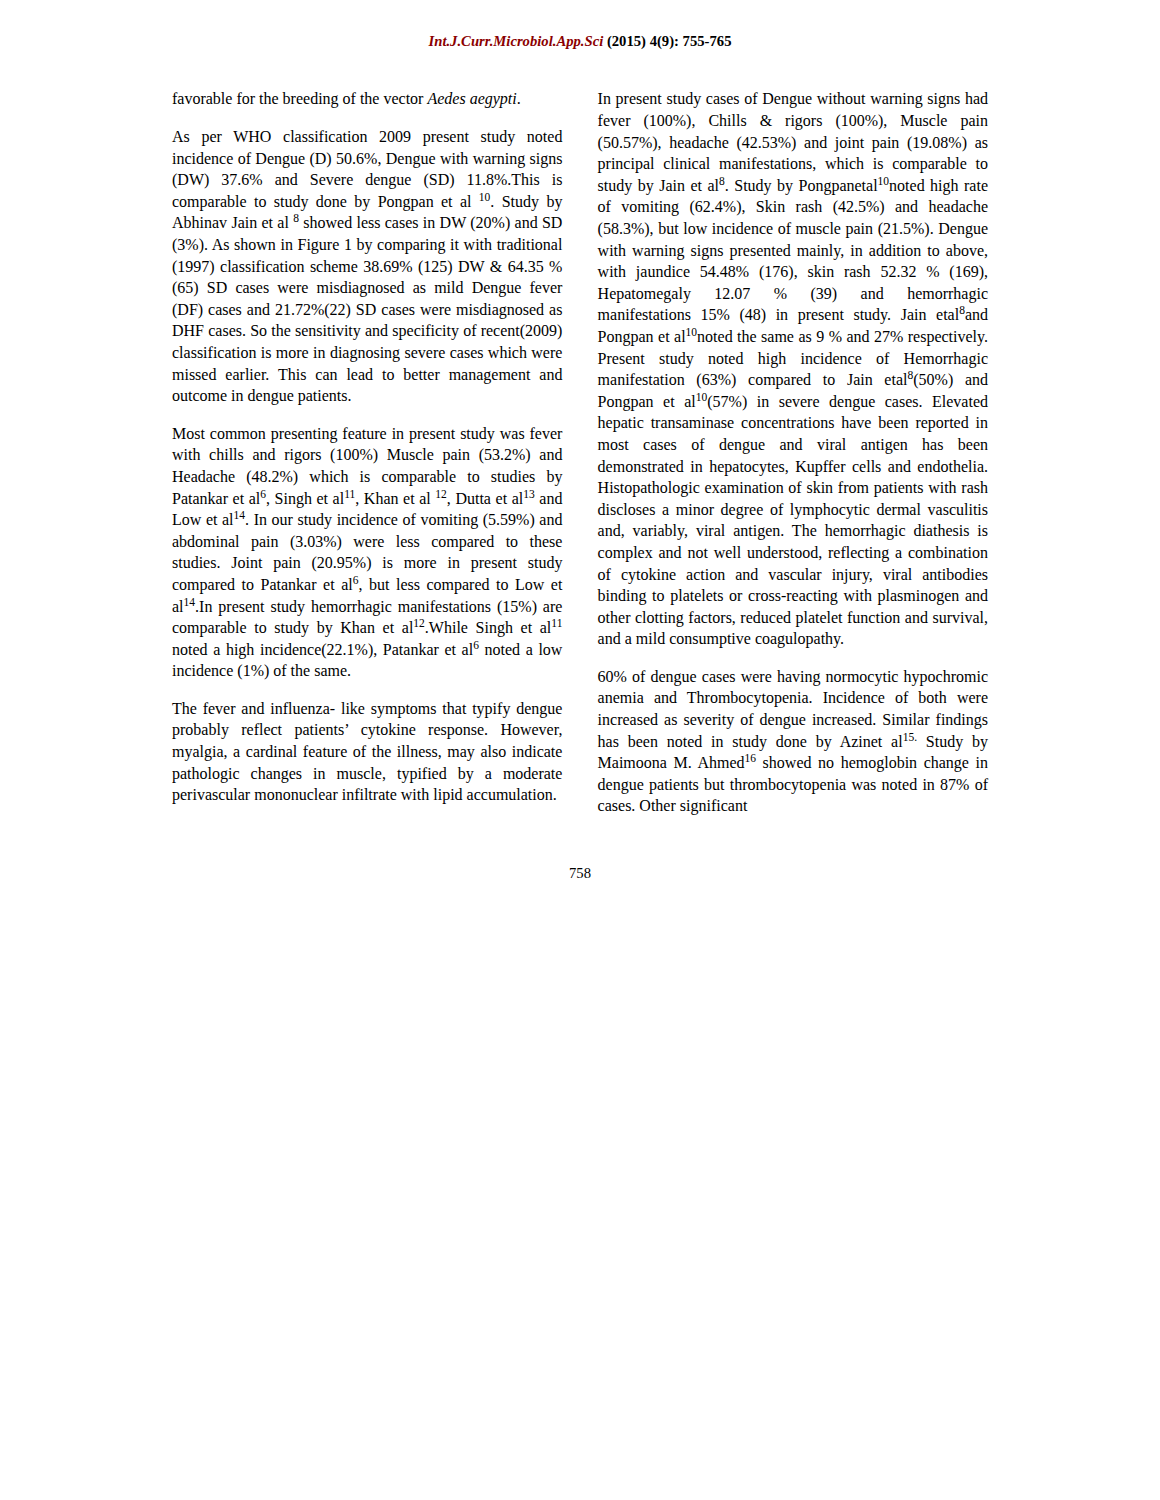Int.J.Curr.Microbiol.App.Sci (2015) 4(9): 755-765
favorable for the breeding of the vector Aedes aegypti.
As per WHO classification 2009 present study noted incidence of Dengue (D) 50.6%, Dengue with warning signs (DW) 37.6% and Severe dengue (SD) 11.8%.This is comparable to study done by Pongpan et al 10. Study by Abhinav Jain et al 8 showed less cases in DW (20%) and SD (3%). As shown in Figure 1 by comparing it with traditional (1997) classification scheme 38.69% (125) DW & 64.35 %(65) SD cases were misdiagnosed as mild Dengue fever (DF) cases and 21.72%(22) SD cases were misdiagnosed as DHF cases. So the sensitivity and specificity of recent(2009) classification is more in diagnosing severe cases which were missed earlier. This can lead to better management and outcome in dengue patients.
Most common presenting feature in present study was fever with chills and rigors (100%) Muscle pain (53.2%) and Headache (48.2%) which is comparable to studies by Patankar et al6, Singh et al11, Khan et al 12, Dutta et al13 and Low et al14. In our study incidence of vomiting (5.59%) and abdominal pain (3.03%) were less compared to these studies. Joint pain (20.95%) is more in present study compared to Patankar et al6, but less compared to Low et al14.In present study hemorrhagic manifestations (15%) are comparable to study by Khan et al12.While Singh et al11 noted a high incidence(22.1%), Patankar et al6 noted a low incidence (1%) of the same.
The fever and influenza- like symptoms that typify dengue probably reflect patients’ cytokine response. However, myalgia, a cardinal feature of the illness, may also indicate pathologic changes in muscle, typified by a moderate perivascular mononuclear infiltrate with lipid accumulation.
In present study cases of Dengue without warning signs had fever (100%), Chills & rigors (100%), Muscle pain (50.57%), headache (42.53%) and joint pain (19.08%) as principal clinical manifestations, which is comparable to study by Jain et al8. Study by Pongpanetal10noted high rate of vomiting (62.4%), Skin rash (42.5%) and headache (58.3%), but low incidence of muscle pain (21.5%). Dengue with warning signs presented mainly, in addition to above, with jaundice 54.48% (176), skin rash 52.32 % (169), Hepatomegaly 12.07 % (39) and hemorrhagic manifestations 15% (48) in present study. Jain etal8and Pongpan et al10noted the same as 9 % and 27% respectively. Present study noted high incidence of Hemorrhagic manifestation (63%) compared to Jain etal8(50%) and Pongpan et al10(57%) in severe dengue cases. Elevated hepatic transaminase concentrations have been reported in most cases of dengue and viral antigen has been demonstrated in hepatocytes, Kupffer cells and endothelia. Histopathologic examination of skin from patients with rash discloses a minor degree of lymphocytic dermal vasculitis and, variably, viral antigen. The hemorrhagic diathesis is complex and not well understood, reflecting a combination of cytokine action and vascular injury, viral antibodies binding to platelets or cross-reacting with plasminogen and other clotting factors, reduced platelet function and survival, and a mild consumptive coagulopathy.
60% of dengue cases were having normocytic hypochromic anemia and Thrombocytopenia. Incidence of both were increased as severity of dengue increased. Similar findings has been noted in study done by Azinet al15. Study by Maimoona M. Ahmed16 showed no hemoglobin change in dengue patients but thrombocytopenia was noted in 87% of cases. Other significant
758